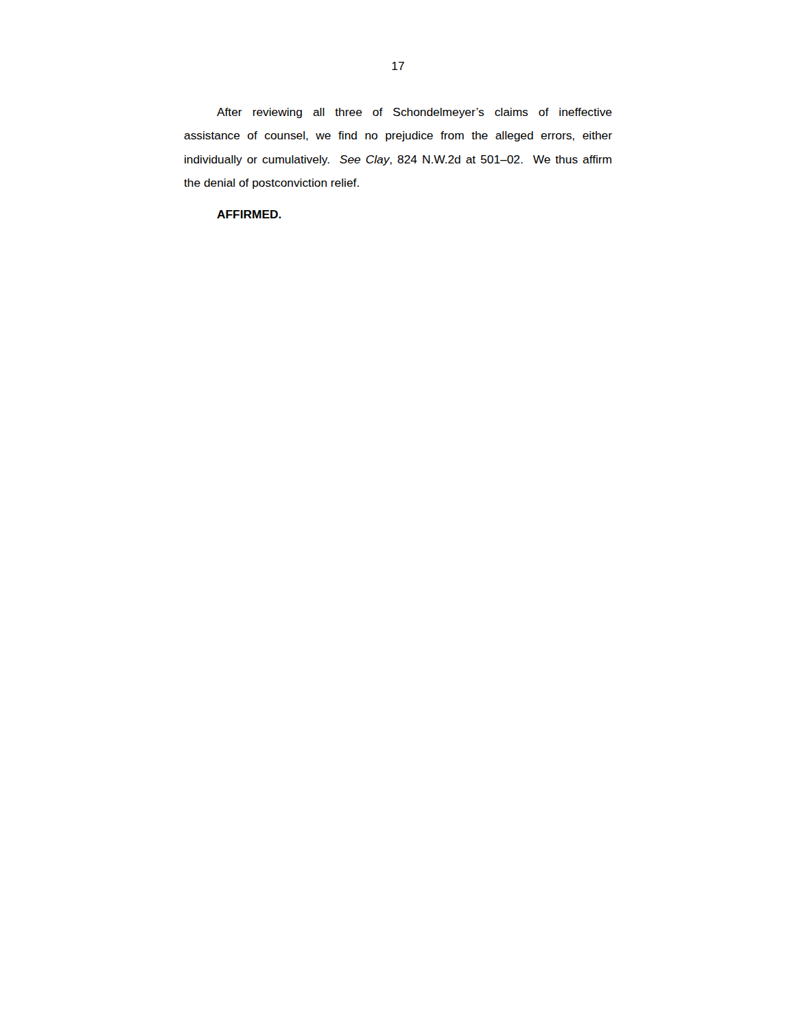17
After reviewing all three of Schondelmeyer’s claims of ineffective assistance of counsel, we find no prejudice from the alleged errors, either individually or cumulatively. See Clay, 824 N.W.2d at 501–02. We thus affirm the denial of postconviction relief.
AFFIRMED.